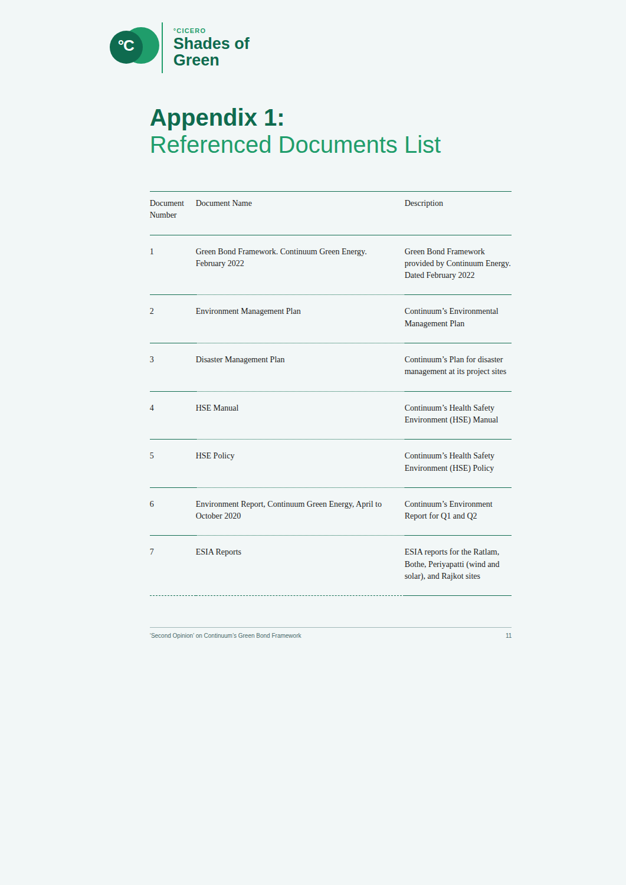°C
°CICERO
Shades of
Green
Appendix 1:Referenced Documents List
| Document Number | Document Name | Description |
| --- | --- | --- |
| 1 | Green Bond Framework. Continuum Green Energy. February 2022 | Green Bond Framework provided by Continuum Energy. Dated February 2022 |
| 2 | Environment Management Plan | Continuum’s Environmental Management Plan |
| 3 | Disaster Management Plan | Continuum’s Plan for disaster management at its project sites |
| 4 | HSE Manual | Continuum’s Health Safety Environment (HSE) Manual |
| 5 | HSE Policy | Continuum’s Health Safety Environment (HSE) Policy |
| 6 | Environment Report, Continuum Green Energy, April to October 2020 | Continuum’s Environment Report for Q1 and Q2 |
| 7 | ESIA Reports | ESIA reports for the Ratlam, Bothe, Periyapatti (wind and solar), and Rajkot sites |
‘Second Opinion’ on Continuum’s Green Bond Framework
11